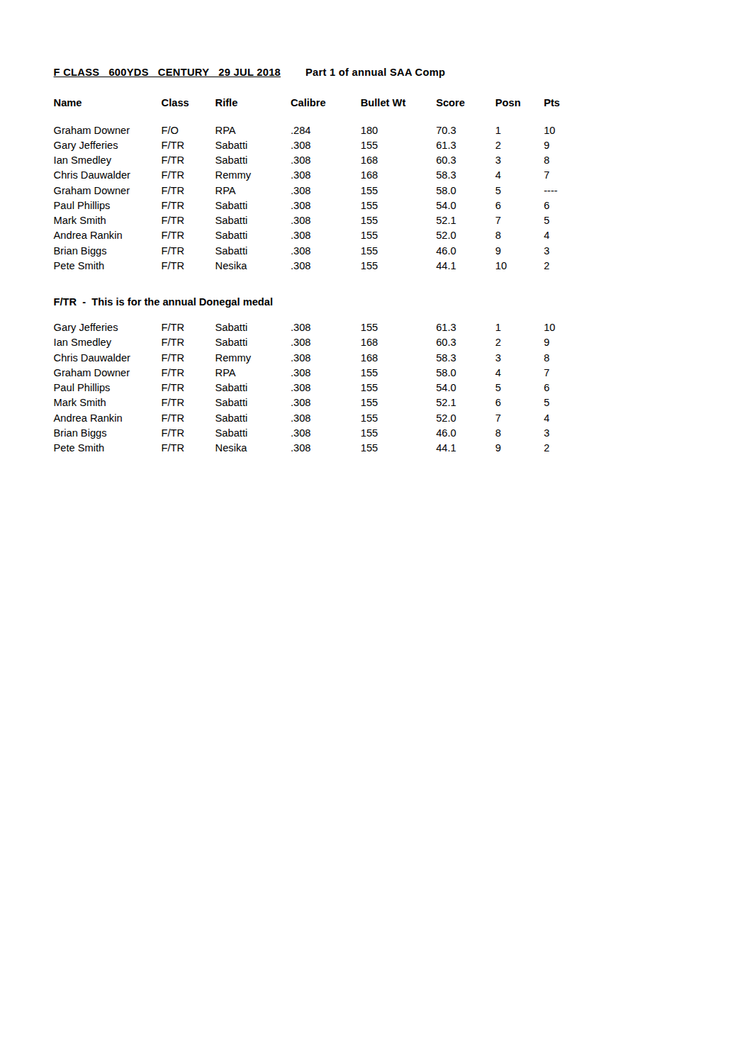F CLASS 600YDS CENTURY 29 JUL 2018 Part 1 of annual SAA Comp
| Name | Class | Rifle | Calibre | Bullet Wt | Score | Posn | Pts |
| --- | --- | --- | --- | --- | --- | --- | --- |
| Graham Downer | F/O | RPA | .284 | 180 | 70.3 | 1 | 10 |
| Gary Jefferies | F/TR | Sabatti | .308 | 155 | 61.3 | 2 | 9 |
| Ian Smedley | F/TR | Sabatti | .308 | 168 | 60.3 | 3 | 8 |
| Chris Dauwalder | F/TR | Remmy | .308 | 168 | 58.3 | 4 | 7 |
| Graham Downer | F/TR | RPA | .308 | 155 | 58.0 | 5 | ---- |
| Paul Phillips | F/TR | Sabatti | .308 | 155 | 54.0 | 6 | 6 |
| Mark Smith | F/TR | Sabatti | .308 | 155 | 52.1 | 7 | 5 |
| Andrea Rankin | F/TR | Sabatti | .308 | 155 | 52.0 | 8 | 4 |
| Brian Biggs | F/TR | Sabatti | .308 | 155 | 46.0 | 9 | 3 |
| Pete Smith | F/TR | Nesika | .308 | 155 | 44.1 | 10 | 2 |
F/TR - This is for the annual Donegal medal
| Gary Jefferies | F/TR | Sabatti | .308 | 155 | 61.3 | 1 | 10 |
| Ian Smedley | F/TR | Sabatti | .308 | 168 | 60.3 | 2 | 9 |
| Chris Dauwalder | F/TR | Remmy | .308 | 168 | 58.3 | 3 | 8 |
| Graham Downer | F/TR | RPA | .308 | 155 | 58.0 | 4 | 7 |
| Paul Phillips | F/TR | Sabatti | .308 | 155 | 54.0 | 5 | 6 |
| Mark Smith | F/TR | Sabatti | .308 | 155 | 52.1 | 6 | 5 |
| Andrea Rankin | F/TR | Sabatti | .308 | 155 | 52.0 | 7 | 4 |
| Brian Biggs | F/TR | Sabatti | .308 | 155 | 46.0 | 8 | 3 |
| Pete Smith | F/TR | Nesika | .308 | 155 | 44.1 | 9 | 2 |